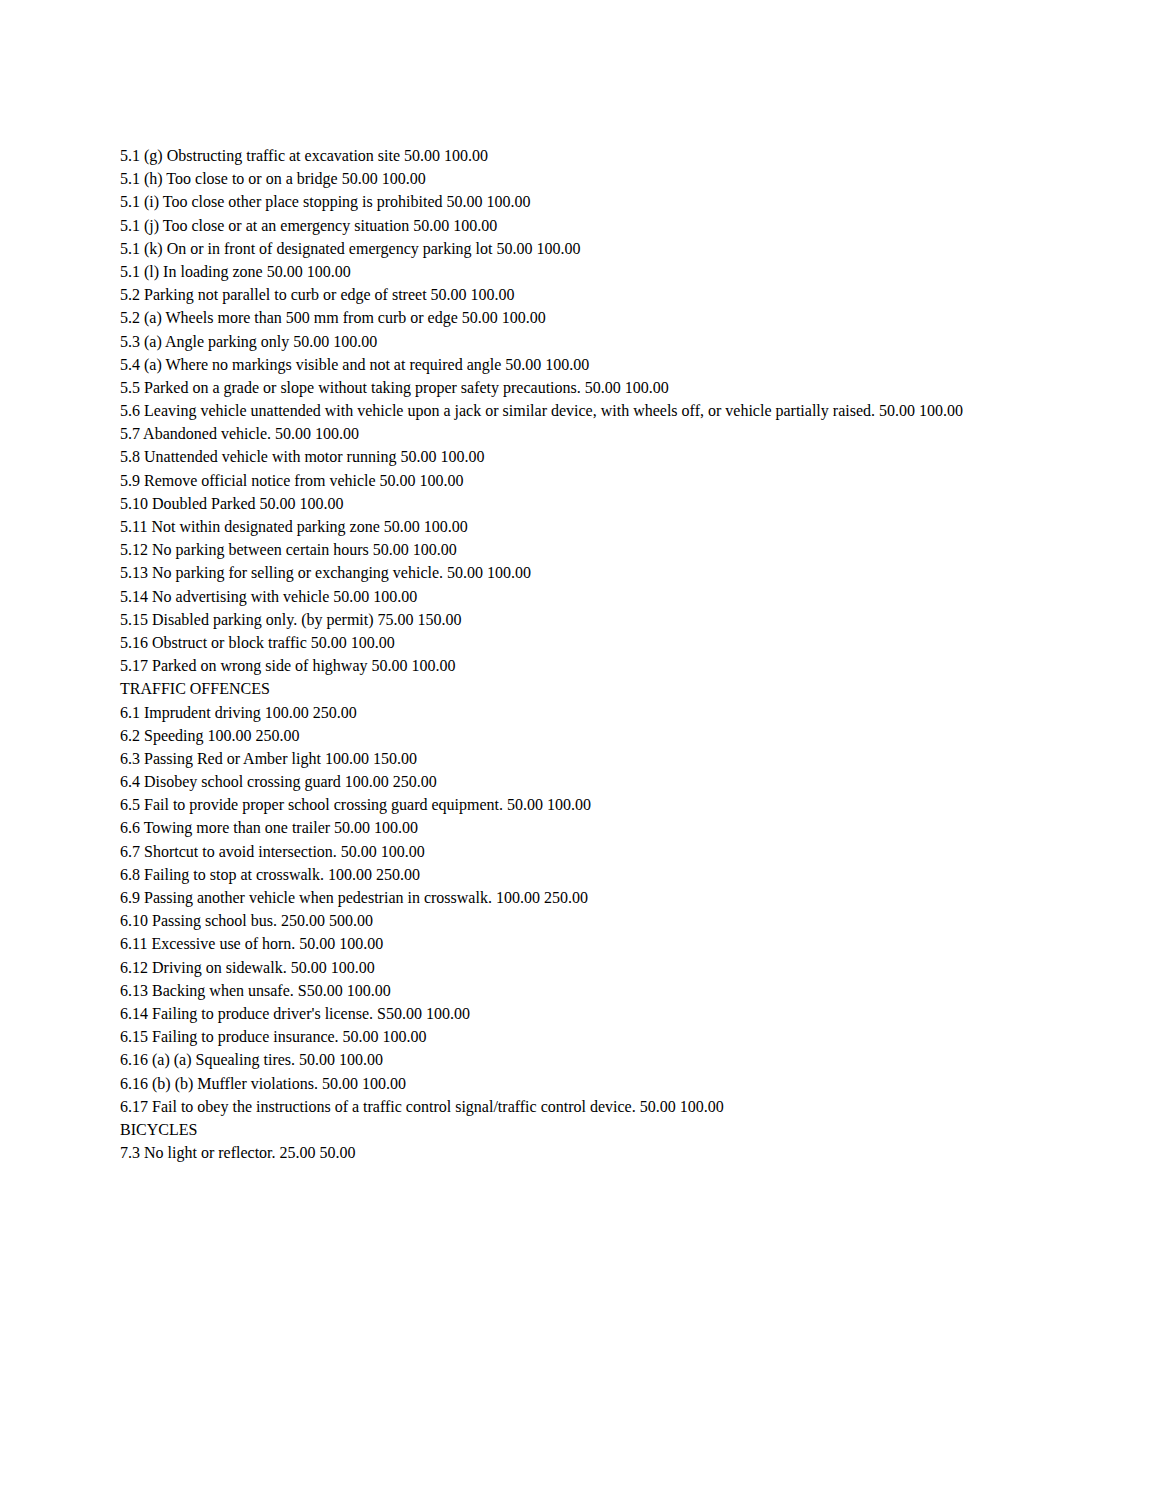5.1 (g) Obstructing traffic at excavation site 50.00 100.00
5.1 (h) Too close to or on a bridge 50.00 100.00
5.1 (i) Too close other place stopping is prohibited 50.00 100.00
5.1 (j) Too close or at an emergency situation 50.00 100.00
5.1 (k) On or in front of designated emergency parking lot 50.00 100.00
5.1 (l) In loading zone 50.00 100.00
5.2 Parking not parallel to curb or edge of street 50.00 100.00
5.2 (a) Wheels more than 500 mm from curb or edge 50.00 100.00
5.3 (a) Angle parking only 50.00 100.00
5.4 (a) Where no markings visible and not at required angle 50.00 100.00
5.5 Parked on a grade or slope without taking proper safety precautions. 50.00 100.00
5.6 Leaving vehicle unattended with vehicle upon a jack or similar device, with wheels off, or vehicle partially raised. 50.00 100.00
5.7 Abandoned vehicle. 50.00 100.00
5.8 Unattended vehicle with motor running 50.00 100.00
5.9 Remove official notice from vehicle 50.00 100.00
5.10 Doubled Parked 50.00 100.00
5.11 Not within designated parking zone 50.00 100.00
5.12 No parking between certain hours 50.00 100.00
5.13 No parking for selling or exchanging vehicle. 50.00 100.00
5.14 No advertising with vehicle 50.00 100.00
5.15 Disabled parking only. (by permit) 75.00 150.00
5.16 Obstruct or block traffic 50.00 100.00
5.17 Parked on wrong side of highway 50.00 100.00
TRAFFIC OFFENCES
6.1 Imprudent driving 100.00 250.00
6.2 Speeding 100.00 250.00
6.3 Passing Red or Amber light 100.00 150.00
6.4 Disobey school crossing guard 100.00 250.00
6.5 Fail to provide proper school crossing guard equipment. 50.00 100.00
6.6 Towing more than one trailer 50.00 100.00
6.7 Shortcut to avoid intersection. 50.00 100.00
6.8 Failing to stop at crosswalk. 100.00 250.00
6.9 Passing another vehicle when pedestrian in crosswalk. 100.00 250.00
6.10 Passing school bus. 250.00 500.00
6.11 Excessive use of horn. 50.00 100.00
6.12 Driving on sidewalk. 50.00 100.00
6.13 Backing when unsafe. S50.00 100.00
6.14 Failing to produce driver's license. S50.00 100.00
6.15 Failing to produce insurance. 50.00 100.00
6.16 (a) (a) Squealing tires. 50.00 100.00
6.16 (b) (b) Muffler violations. 50.00 100.00
6.17 Fail to obey the instructions of a traffic control signal/traffic control device. 50.00 100.00
BICYCLES
7.3 No light or reflector. 25.00 50.00